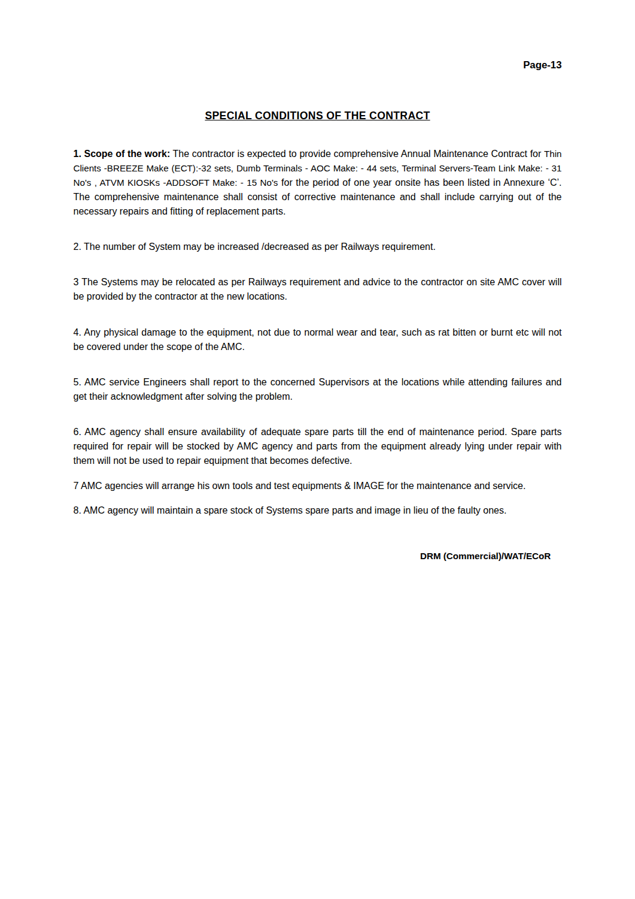Page-13
SPECIAL CONDITIONS OF THE CONTRACT
1. Scope of the work: The contractor is expected to provide comprehensive Annual Maintenance Contract for Thin Clients -BREEZE Make (ECT):-32 sets, Dumb Terminals - AOC Make: - 44 sets, Terminal Servers-Team Link Make: - 31 No's , ATVM KIOSKs -ADDSOFT Make: - 15 No's for the period of one year onsite has been listed in Annexure ‘C’. The comprehensive maintenance shall consist of corrective maintenance and shall include carrying out of the necessary repairs and fitting of replacement parts.
2. The number of System may be increased /decreased as per Railways requirement.
3 The Systems may be relocated as per Railways requirement and advice to the contractor on site AMC cover will be provided by the contractor at the new locations.
4. Any physical damage to the equipment, not due to normal wear and tear, such as rat bitten or burnt etc will not be covered under the scope of the AMC.
5. AMC service Engineers shall report to the concerned Supervisors at the locations while attending failures and get their acknowledgment after solving the problem.
6. AMC agency shall ensure availability of adequate spare parts till the end of maintenance period. Spare parts required for repair will be stocked by AMC agency and parts from the equipment already lying under repair with them will not be used to repair equipment that becomes defective.
7 AMC agencies will arrange his own tools and test equipments & IMAGE for the maintenance and service.
8. AMC agency will maintain a spare stock of Systems spare parts and image in lieu of the faulty ones.
DRM (Commercial)/WAT/ECoR